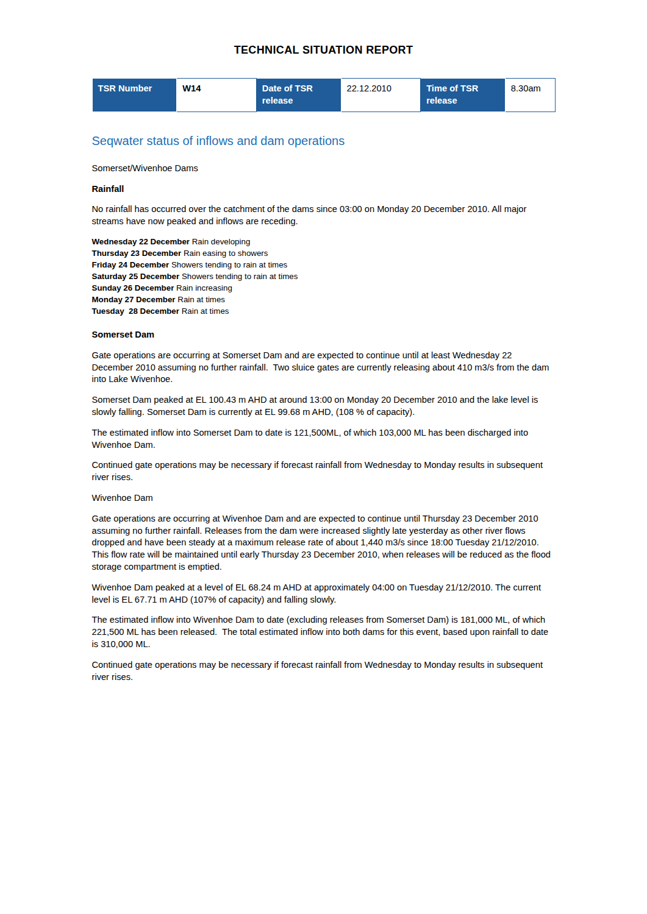TECHNICAL SITUATION REPORT
| TSR Number | W14 | Date of TSR release | 22.12.2010 | Time of TSR release | 8.30am |
Seqwater status of inflows and dam operations
Somerset/Wivenhoe Dams
Rainfall
No rainfall has occurred over the catchment of the dams since 03:00 on Monday 20 December 2010. All major streams have now peaked and inflows are receding.
Wednesday 22 December Rain developing
Thursday 23 December Rain easing to showers
Friday 24 December Showers tending to rain at times
Saturday 25 December Showers tending to rain at times
Sunday 26 December Rain increasing
Monday 27 December Rain at times
Tuesday 28 December Rain at times
Somerset Dam
Gate operations are occurring at Somerset Dam and are expected to continue until at least Wednesday 22 December 2010 assuming no further rainfall. Two sluice gates are currently releasing about 410 m3/s from the dam into Lake Wivenhoe.
Somerset Dam peaked at EL 100.43 m AHD at around 13:00 on Monday 20 December 2010 and the lake level is slowly falling. Somerset Dam is currently at EL 99.68 m AHD, (108 % of capacity).
The estimated inflow into Somerset Dam to date is 121,500ML, of which 103,000 ML has been discharged into Wivenhoe Dam.
Continued gate operations may be necessary if forecast rainfall from Wednesday to Monday results in subsequent river rises.
Wivenhoe Dam
Gate operations are occurring at Wivenhoe Dam and are expected to continue until Thursday 23 December 2010 assuming no further rainfall. Releases from the dam were increased slightly late yesterday as other river flows dropped and have been steady at a maximum release rate of about 1,440 m3/s since 18:00 Tuesday 21/12/2010. This flow rate will be maintained until early Thursday 23 December 2010, when releases will be reduced as the flood storage compartment is emptied.
Wivenhoe Dam peaked at a level of EL 68.24 m AHD at approximately 04:00 on Tuesday 21/12/2010. The current level is EL 67.71 m AHD (107% of capacity) and falling slowly.
The estimated inflow into Wivenhoe Dam to date (excluding releases from Somerset Dam) is 181,000 ML, of which 221,500 ML has been released. The total estimated inflow into both dams for this event, based upon rainfall to date is 310,000 ML.
Continued gate operations may be necessary if forecast rainfall from Wednesday to Monday results in subsequent river rises.